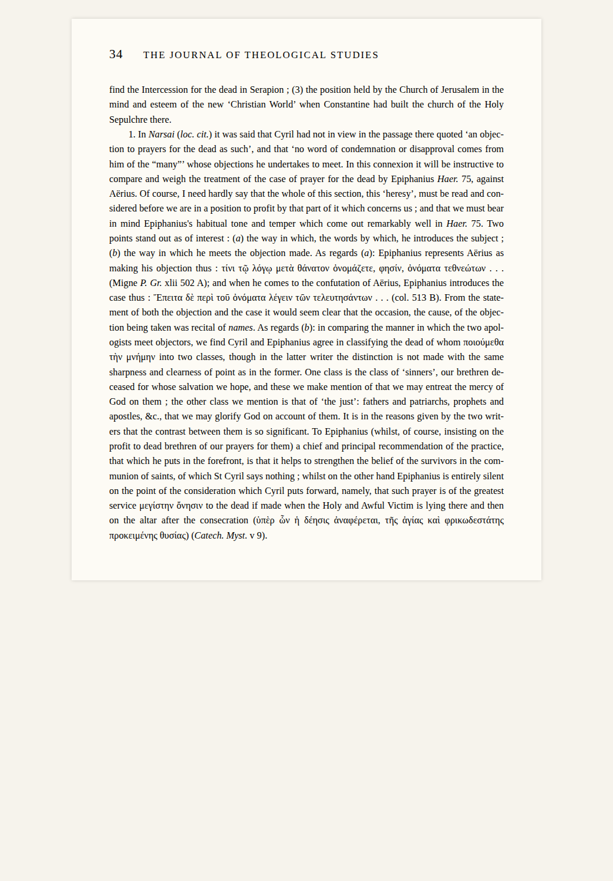34 The Journal of Theological Studies
find the Intercession for the dead in Serapion ; (3) the position held by the Church of Jerusalem in the mind and esteem of the new ‘Christian World’ when Constantine had built the church of the Holy Sepulchre there.
1. In Narsai (loc. cit.) it was said that Cyril had not in view in the passage there quoted ‘an objection to prayers for the dead as such’, and that ‘no word of condemnation or disapproval comes from him of the “many”’ whose objections he undertakes to meet. In this connexion it will be instructive to compare and weigh the treatment of the case of prayer for the dead by Epiphanius Haer. 75, against Aërius. Of course, I need hardly say that the whole of this section, this ‘heresy’, must be read and considered before we are in a position to profit by that part of it which concerns us ; and that we must bear in mind Epiphanius's habitual tone and temper which come out remarkably well in Haer. 75. Two points stand out as of interest : (a) the way in which, the words by which, he introduces the subject ; (b) the way in which he meets the objection made. As regards (a): Epiphanius represents Aërius as making his objection thus : τίνι τῷ λόγῳ μετὰ θάνατον ὀνομάζετε, φησίν, ὀνόματα τεθνεώτων . . . (Migne P. Gr. xlii 502 A); and when he comes to the confutation of Aërius, Epiphanius introduces the case thus : Ἔπειτα δὲ περὶ τοῦ ὀνόματα λέγειν τῶν τελευτησάντων . . . (col. 513 B). From the statement of both the objection and the case it would seem clear that the occasion, the cause, of the objection being taken was recital of names. As regards (b): in comparing the manner in which the two apologists meet objectors, we find Cyril and Epiphanius agree in classifying the dead of whom ποιούμεθα τὴν μνήμην into two classes, though in the latter writer the distinction is not made with the same sharpness and clearness of point as in the former. One class is the class of ‘sinners’, our brethren deceased for whose salvation we hope, and these we make mention of that we may entreat the mercy of God on them ; the other class we mention is that of ‘the just’: fathers and patriarchs, prophets and apostles, &c., that we may glorify God on account of them. It is in the reasons given by the two writers that the contrast between them is so significant. To Epiphanius (whilst, of course, insisting on the profit to dead brethren of our prayers for them) a chief and principal recommendation of the practice, that which he puts in the forefront, is that it helps to strengthen the belief of the survivors in the communion of saints, of which St Cyril says nothing ; whilst on the other hand Epiphanius is entirely silent on the point of the consideration which Cyril puts forward, namely, that such prayer is of the greatest service μεγίστην ὄνησιν to the dead if made when the Holy and Awful Victim is lying there and then on the altar after the consecration (ὑπὲρ ὧν ἡ δέησις ἀναφέρεται, τῆς ἁγίας καὶ φρικωδεστάτης προκειμένης θυσίας) (Catech. Myst. v 9).